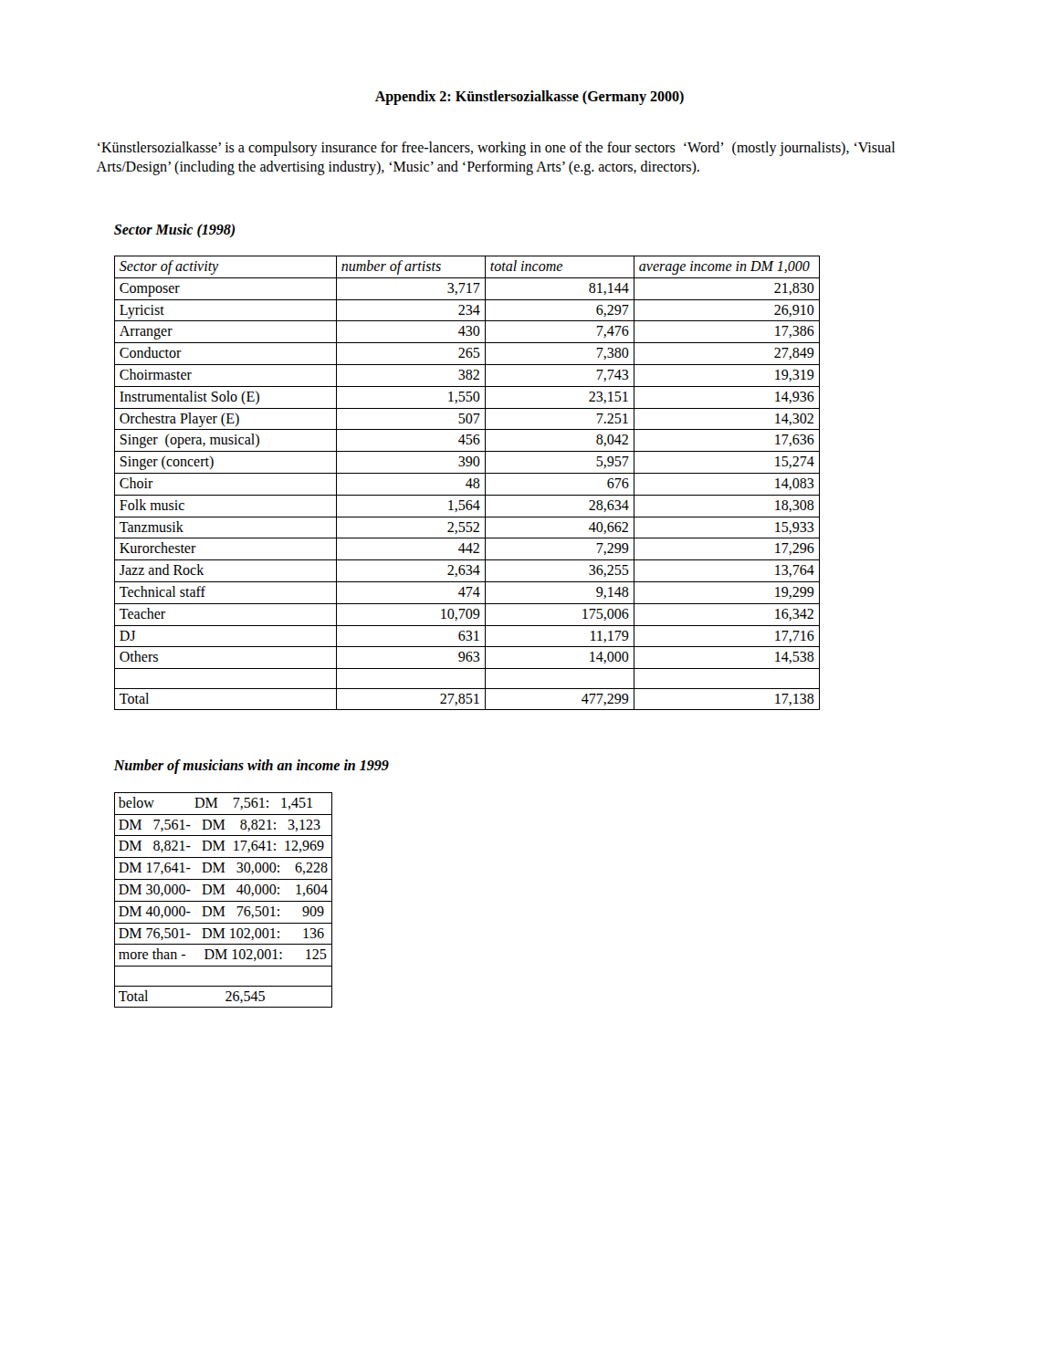Appendix 2: Künstlersozialkasse (Germany 2000)
‘Künstlersozialkasse’ is a compulsory insurance for free-lancers, working in one of the four sectors ‘Word’ (mostly journalists), ‘Visual Arts/Design’ (including the advertising industry), ‘Music’ and ‘Performing Arts’ (e.g. actors, directors).
Sector Music (1998)
| Sector of activity | number of artists | total income | average income in DM 1,000 |
| --- | --- | --- | --- |
| Composer | 3,717 | 81,144 | 21,830 |
| Lyricist | 234 | 6,297 | 26,910 |
| Arranger | 430 | 7,476 | 17,386 |
| Conductor | 265 | 7,380 | 27,849 |
| Choirmaster | 382 | 7,743 | 19,319 |
| Instrumentalist Solo (E) | 1,550 | 23,151 | 14,936 |
| Orchestra Player (E) | 507 | 7.251 | 14,302 |
| Singer (opera, musical) | 456 | 8,042 | 17,636 |
| Singer (concert) | 390 | 5,957 | 15,274 |
| Choir | 48 | 676 | 14,083 |
| Folk music | 1,564 | 28,634 | 18,308 |
| Tanzmusik | 2,552 | 40,662 | 15,933 |
| Kurorchester | 442 | 7,299 | 17,296 |
| Jazz and Rock | 2,634 | 36,255 | 13,764 |
| Technical staff | 474 | 9,148 | 19,299 |
| Teacher | 10,709 | 175,006 | 16,342 |
| DJ | 631 | 11,179 | 17,716 |
| Others | 963 | 14,000 | 14,538 |
| Total | 27,851 | 477,299 | 17,138 |
Number of musicians with an income in 1999
| below DM 7,561: 1,451 |
| DM 7,561- DM 8,821: 3,123 |
| DM 8,821- DM 17,641: 12,969 |
| DM 17,641- DM 30,000: 6,228 |
| DM 30,000- DM 40,000: 1,604 |
| DM 40,000- DM 76,501: 909 |
| DM 76,501- DM 102,001: 136 |
| more than - DM 102,001: 125 |
| Total 26,545 |